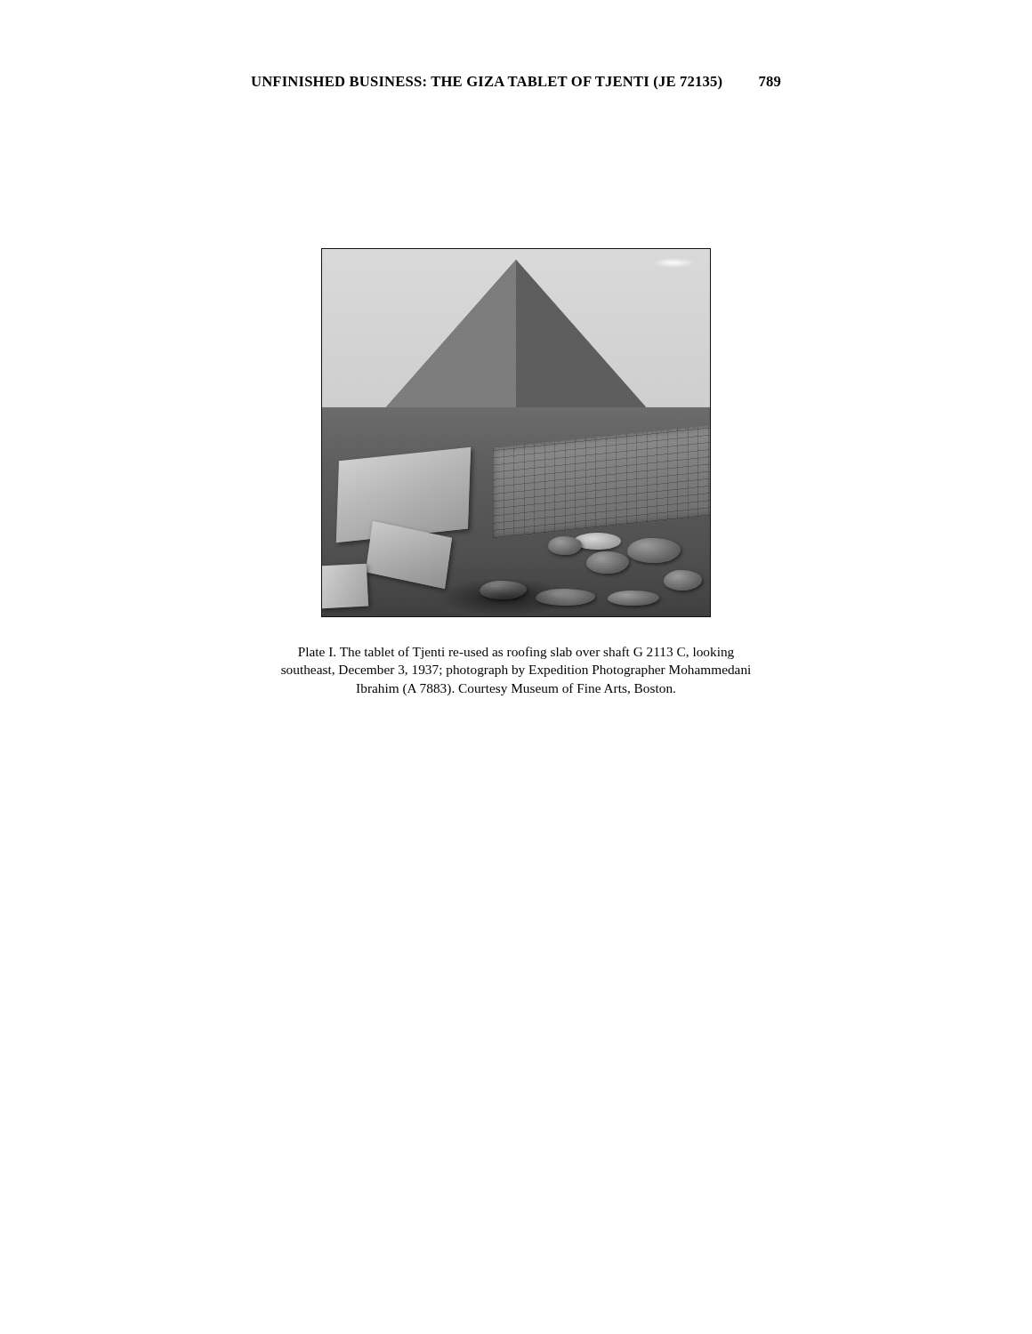Unfinished Business: The Giza Tablet of Tjenti (JE 72135) 789
Plate I. The tablet of Tjenti re-used as roofing slab over shaft G 2113 C, looking southeast, December 3, 1937; photograph by Expedition Photographer Mohammedani Ibrahim (A 7883). Courtesy Museum of Fine Arts, Boston.